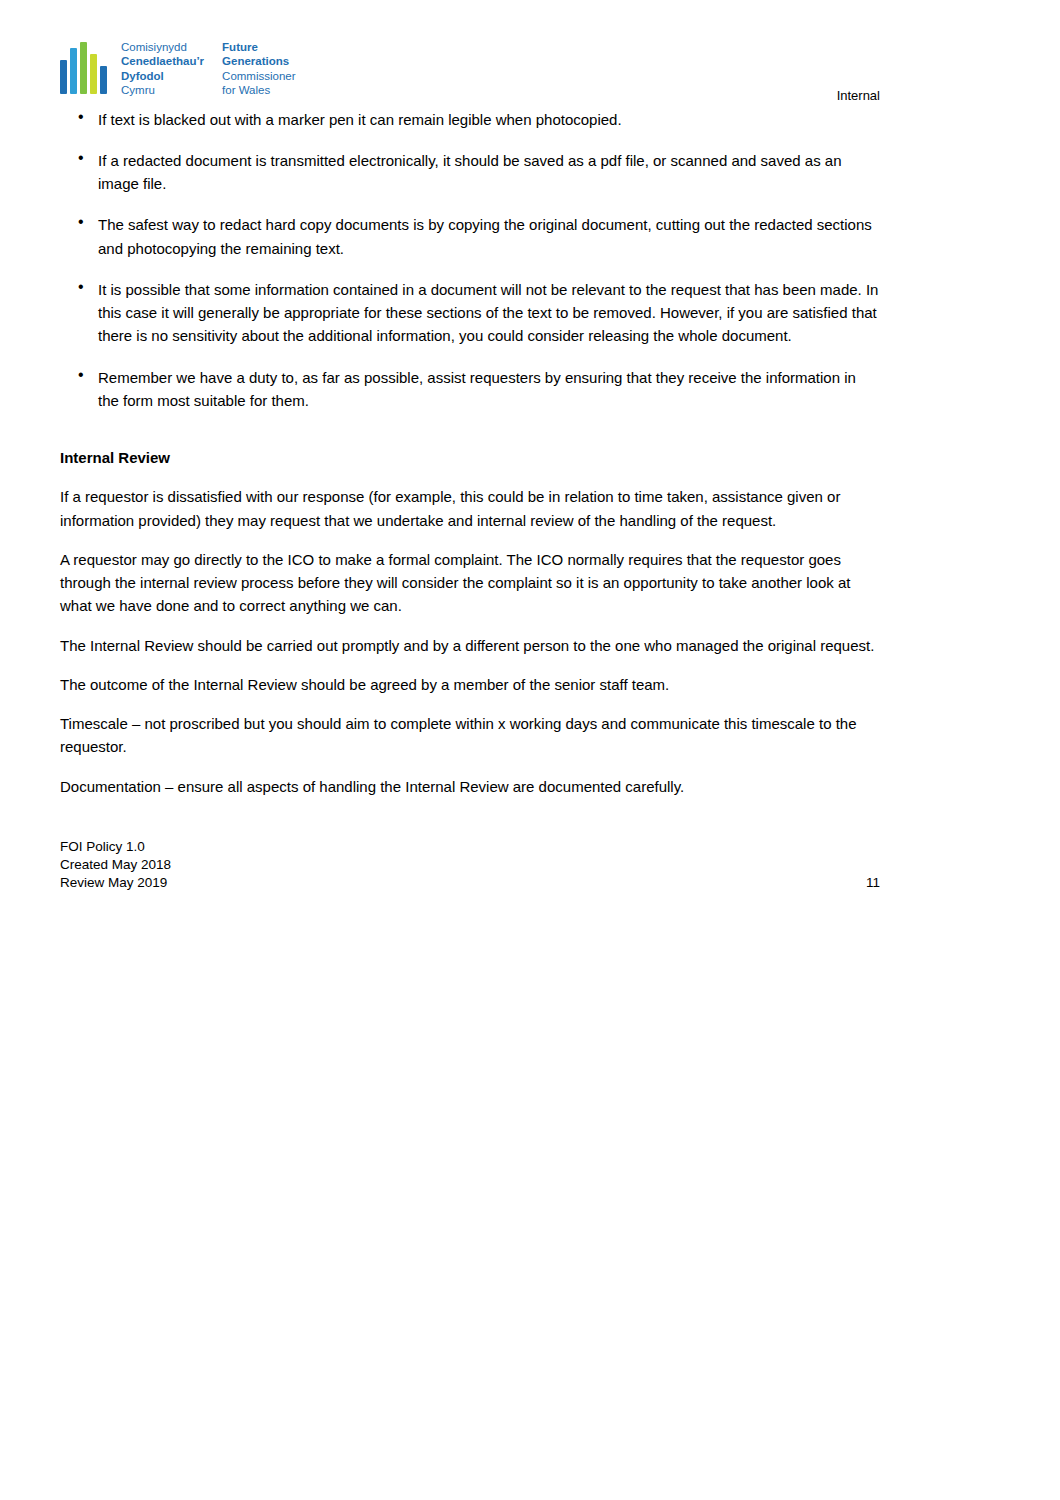Comisiynydd
Cenedlaethau’r
Dyfodol
Cymru
Future
Generations
Commissioner
for Wales
Internal
If text is blacked out with a marker pen it can remain legible when photocopied.
If a redacted document is transmitted electronically, it should be saved as a pdf file, or scanned and saved as an image file.
The safest way to redact hard copy documents is by copying the original document, cutting out the redacted sections and photocopying the remaining text.
It is possible that some information contained in a document will not be relevant to the request that has been made. In this case it will generally be appropriate for these sections of the text to be removed. However, if you are satisfied that there is no sensitivity about the additional information, you could consider releasing the whole document.
Remember we have a duty to, as far as possible, assist requesters by ensuring that they receive the information in the form most suitable for them.
Internal Review
If a requestor is dissatisfied with our response (for example, this could be in relation to time taken, assistance given or information provided) they may request that we undertake and internal review of the handling of the request.
A requestor may go directly to the ICO to make a formal complaint. The ICO normally requires that the requestor goes through the internal review process before they will consider the complaint so it is an opportunity to take another look at what we have done and to correct anything we can.
The Internal Review should be carried out promptly and by a different person to the one who managed the original request.
The outcome of the Internal Review should be agreed by a member of the senior staff team.
Timescale – not proscribed but you should aim to complete within x working days and communicate this timescale to the requestor.
Documentation – ensure all aspects of handling the Internal Review are documented carefully.
FOI Policy 1.0
Created May 2018
Review May 2019 11